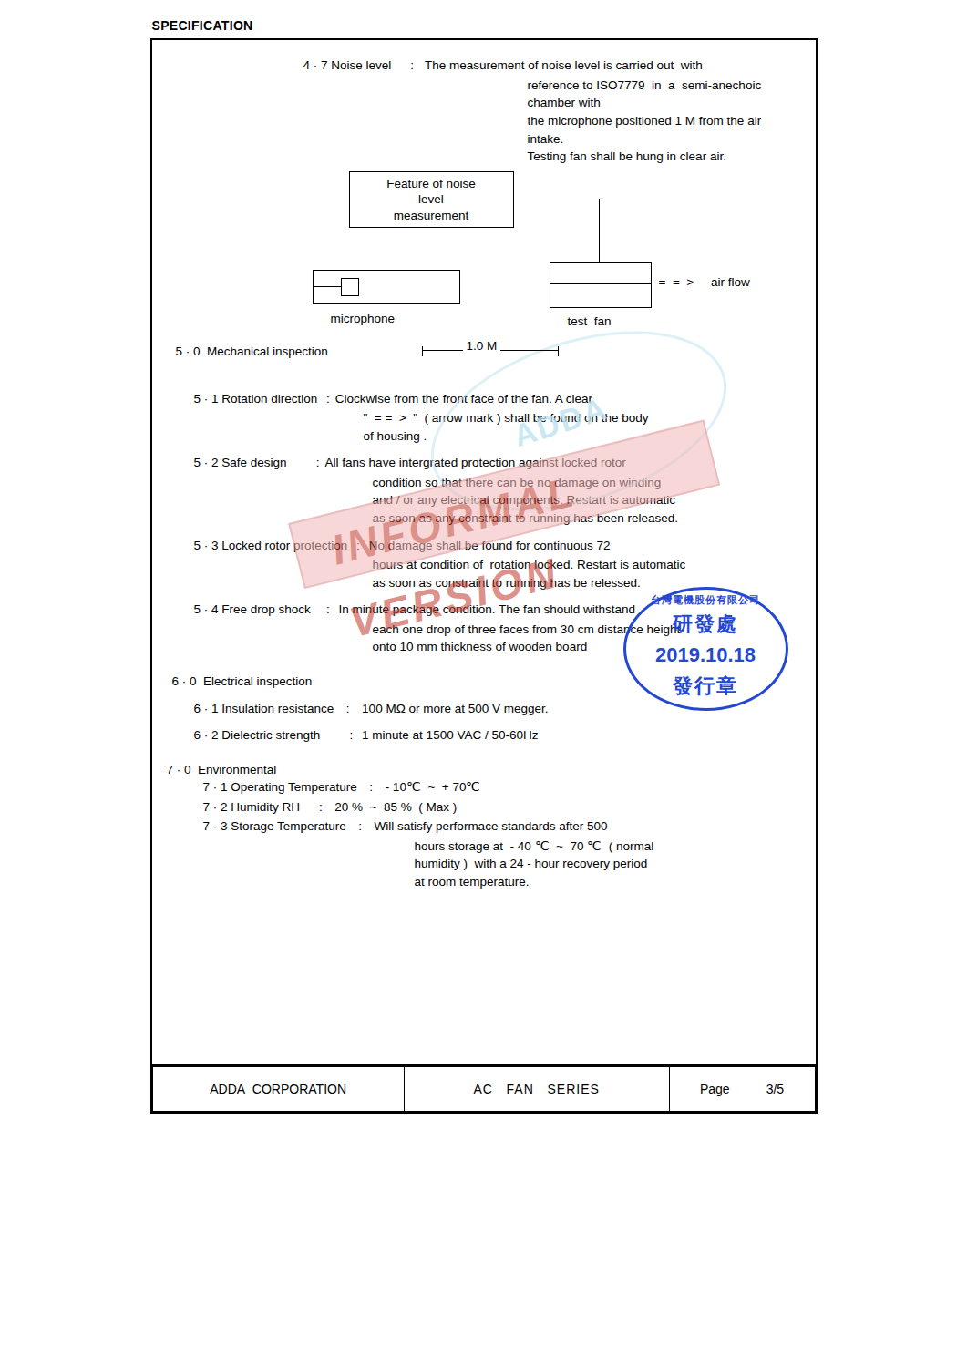SPECIFICATION
ADDA
INFORMAL
VERSION
台灣電機股份有限公司
研發處
2019.10.18
發行章
4 · 7 Noise level : The measurement of noise level is carried out with
reference to ISO7779 in a semi-anechoic chamber with
the microphone positioned 1 M from the air intake.
Testing fan shall be hung in clear air.
Feature of noise
level
measurement
microphone
test fan
= = > air flow
1.0 M
5 · 0 Mechanical inspection
5 · 1 Rotation direction : Clockwise from the front face of the fan. A clear
" = = > " ( arrow mark ) shall be found on the body
of housing .
5 · 2 Safe design : All fans have intergrated protection against locked rotor
condition so that there can be no damage on winding
and / or any electrical components. Restart is automatic
as soon as any constraint to running has been released.
5 · 3 Locked rotor protection : No damage shall be found for continuous 72
hours at condition of rotation locked. Restart is automatic
as soon as constraint to running has be relessed.
5 · 4 Free drop shock : In minute package condition. The fan should withstand
each one drop of three faces from 30 cm distance height
onto 10 mm thickness of wooden board
6 · 0 Electrical inspection
6 · 1 Insulation resistance : 100 MΩ or more at 500 V megger.
6 · 2 Dielectric strength : 1 minute at 1500 VAC / 50-60Hz
7 · 0 Environmental
7 · 1 Operating Temperature : - 10℃ ~ + 70℃
7 · 2 Humidity RH : 20 % ~ 85 % ( Max )
7 · 3 Storage Temperature : Will satisfy performace standards after 500
hours storage at - 40 ℃ ~ 70 ℃ ( normal
humidity ) with a 24 - hour recovery period
at room temperature.
| ADDA CORPORATION | AC FAN SERIES | Page 3/5 |